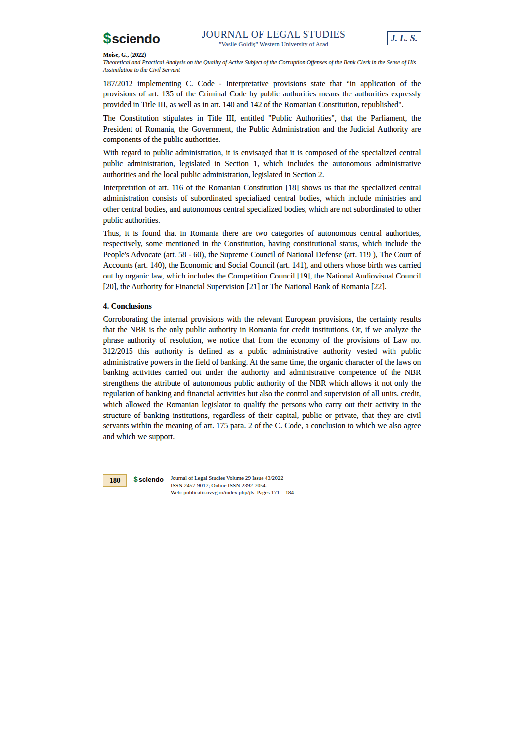$sciendo
JOURNAL OF LEGAL STUDIES
”Vasile Goldiş” Western University of Arad
J. L. S.
Moise, G., (2022)
Theoretical and Practical Analysis on the Quality of Active Subject of the Corruption Offenses of the Bank Clerk in the Sense of His Assimilation to the Civil Servant
187/2012 implementing C. Code - Interpretative provisions state that “in application of the provisions of art. 135 of the Criminal Code by public authorities means the authorities expressly provided in Title III, as well as in art. 140 and 142 of the Romanian Constitution, republished".
The Constitution stipulates in Title III, entitled "Public Authorities", that the Parliament, the President of Romania, the Government, the Public Administration and the Judicial Authority are components of the public authorities.
With regard to public administration, it is envisaged that it is composed of the specialized central public administration, legislated in Section 1, which includes the autonomous administrative authorities and the local public administration, legislated in Section 2.
Interpretation of art. 116 of the Romanian Constitution [18] shows us that the specialized central administration consists of subordinated specialized central bodies, which include ministries and other central bodies, and autonomous central specialized bodies, which are not subordinated to other public authorities.
Thus, it is found that in Romania there are two categories of autonomous central authorities, respectively, some mentioned in the Constitution, having constitutional status, which include the People's Advocate (art. 58 - 60), the Supreme Council of National Defense (art. 119 ), The Court of Accounts (art. 140), the Economic and Social Council (art. 141), and others whose birth was carried out by organic law, which includes the Competition Council [19], the National Audiovisual Council [20], the Authority for Financial Supervision [21] or The National Bank of Romania [22].
4. Conclusions
Corroborating the internal provisions with the relevant European provisions, the certainty results that the NBR is the only public authority in Romania for credit institutions. Or, if we analyze the phrase authority of resolution, we notice that from the economy of the provisions of Law no. 312/2015 this authority is defined as a public administrative authority vested with public administrative powers in the field of banking. At the same time, the organic character of the laws on banking activities carried out under the authority and administrative competence of the NBR strengthens the attribute of autonomous public authority of the NBR which allows it not only the regulation of banking and financial activities but also the control and supervision of all units. credit, which allowed the Romanian legislator to qualify the persons who carry out their activity in the structure of banking institutions, regardless of their capital, public or private, that they are civil servants within the meaning of art. 175 para. 2 of the C. Code, a conclusion to which we also agree and which we support.
180
$sciendo
Journal of Legal Studies Volume 29 Issue 43/2022
ISSN 2457-9017; Online ISSN 2392-7054.
Web: publicatii.uvvg.ro/index.php/jls. Pages 171 – 184